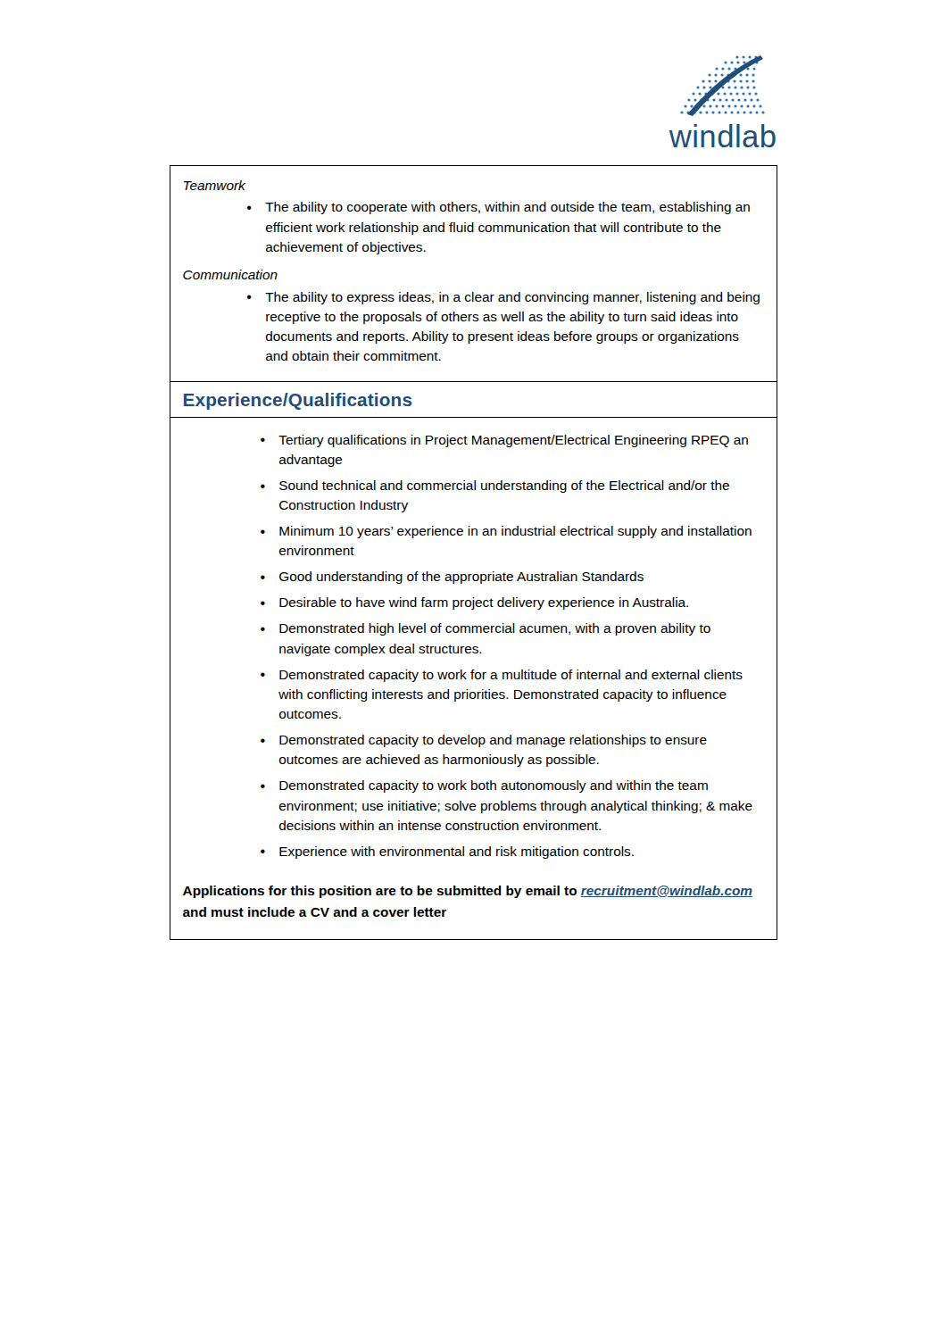windlab
Teamwork
The ability to cooperate with others, within and outside the team, establishing an efficient work relationship and fluid communication that will contribute to the achievement of objectives.
Communication
The ability to express ideas, in a clear and convincing manner, listening and being receptive to the proposals of others as well as the ability to turn said ideas into documents and reports. Ability to present ideas before groups or organizations and obtain their commitment.
Experience/Qualifications
Tertiary qualifications in Project Management/Electrical Engineering RPEQ an advantage
Sound technical and commercial understanding of the Electrical and/or the Construction Industry
Minimum 10 years’ experience in an industrial electrical supply and installation environment
Good understanding of the appropriate Australian Standards
Desirable to have wind farm project delivery experience in Australia.
Demonstrated high level of commercial acumen, with a proven ability to navigate complex deal structures.
Demonstrated capacity to work for a multitude of internal and external clients with conflicting interests and priorities. Demonstrated capacity to influence outcomes.
Demonstrated capacity to develop and manage relationships to ensure outcomes are achieved as harmoniously as possible.
Demonstrated capacity to work both autonomously and within the team environment; use initiative; solve problems through analytical thinking; & make decisions within an intense construction environment.
Experience with environmental and risk mitigation controls.
Applications for this position are to be submitted by email to recruitment@windlab.com and must include a CV and a cover letter